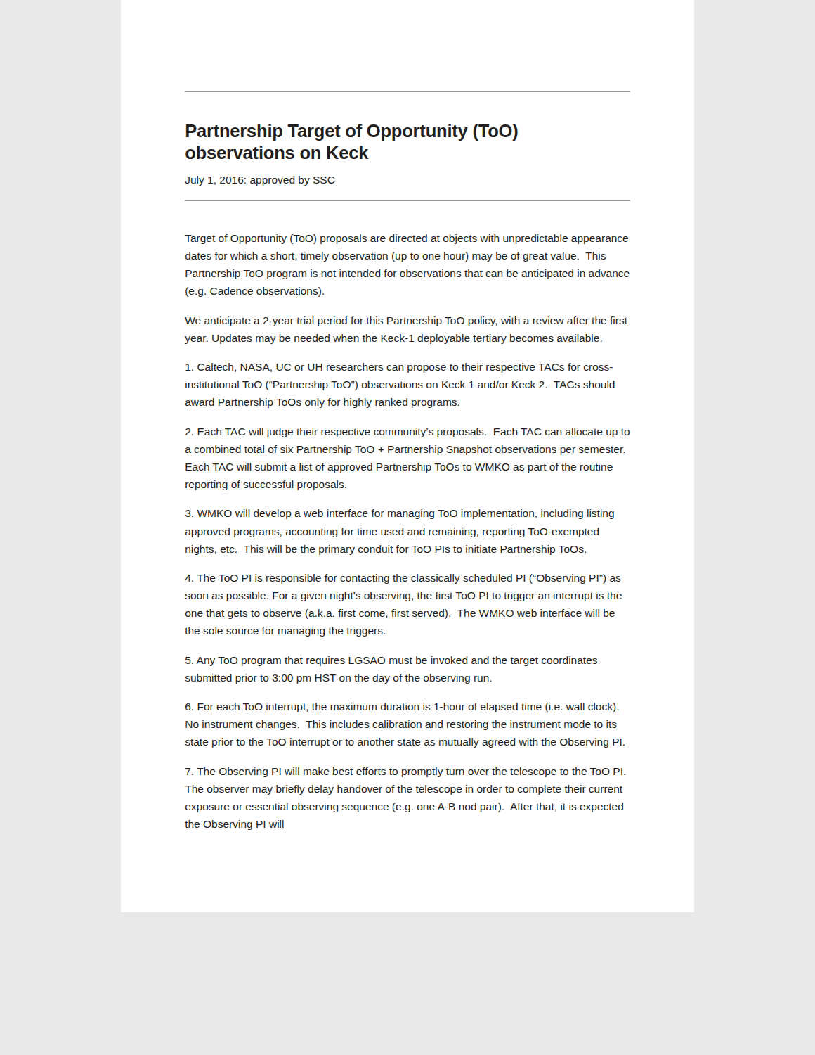Partnership Target of Opportunity (ToO) observations on Keck
July 1, 2016: approved by SSC
Target of Opportunity (ToO) proposals are directed at objects with unpredictable appearance dates for which a short, timely observation (up to one hour) may be of great value. This Partnership ToO program is not intended for observations that can be anticipated in advance (e.g. Cadence observations).
We anticipate a 2-year trial period for this Partnership ToO policy, with a review after the first year. Updates may be needed when the Keck-1 deployable tertiary becomes available.
1. Caltech, NASA, UC or UH researchers can propose to their respective TACs for cross-institutional ToO (“Partnership ToO”) observations on Keck 1 and/or Keck 2. TACs should award Partnership ToOs only for highly ranked programs.
2. Each TAC will judge their respective community’s proposals. Each TAC can allocate up to a combined total of six Partnership ToO + Partnership Snapshot observations per semester. Each TAC will submit a list of approved Partnership ToOs to WMKO as part of the routine reporting of successful proposals.
3. WMKO will develop a web interface for managing ToO implementation, including listing approved programs, accounting for time used and remaining, reporting ToO-exempted nights, etc. This will be the primary conduit for ToO PIs to initiate Partnership ToOs.
4. The ToO PI is responsible for contacting the classically scheduled PI (“Observing PI”) as soon as possible. For a given night's observing, the first ToO PI to trigger an interrupt is the one that gets to observe (a.k.a. first come, first served). The WMKO web interface will be the sole source for managing the triggers.
5. Any ToO program that requires LGSAO must be invoked and the target coordinates submitted prior to 3:00 pm HST on the day of the observing run.
6. For each ToO interrupt, the maximum duration is 1-hour of elapsed time (i.e. wall clock). No instrument changes. This includes calibration and restoring the instrument mode to its state prior to the ToO interrupt or to another state as mutually agreed with the Observing PI.
7. The Observing PI will make best efforts to promptly turn over the telescope to the ToO PI. The observer may briefly delay handover of the telescope in order to complete their current exposure or essential observing sequence (e.g. one A-B nod pair). After that, it is expected the Observing PI will